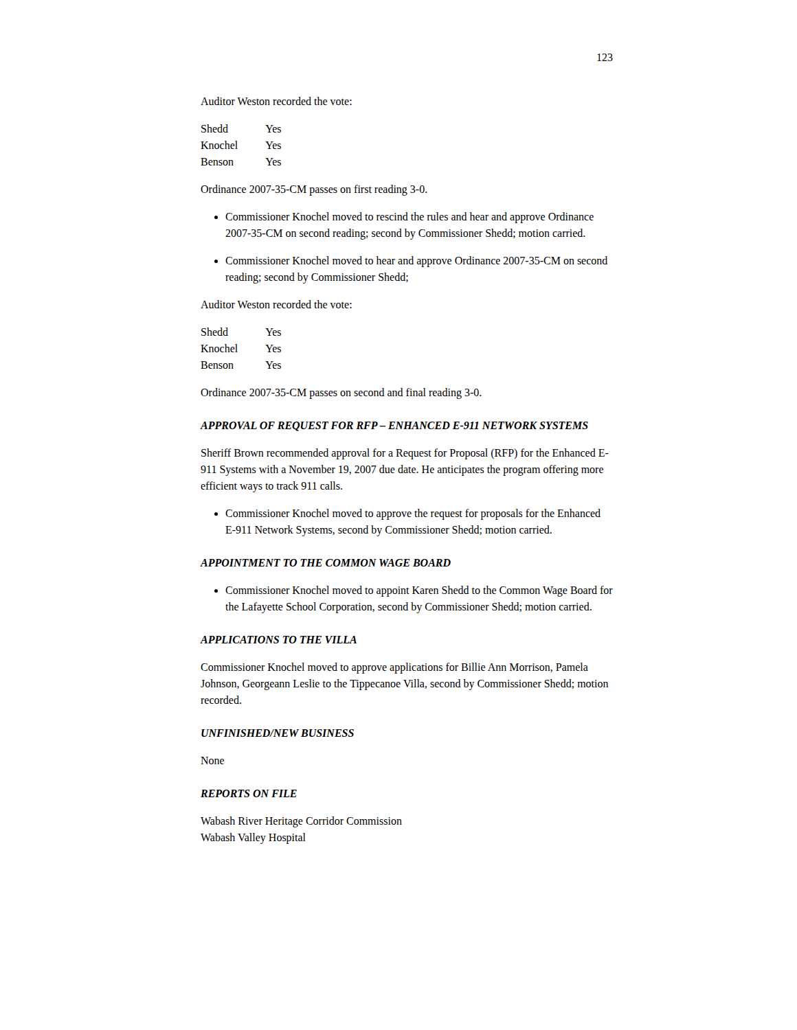123
Auditor Weston recorded the vote:
| Shedd | Yes |
| Knochel | Yes |
| Benson | Yes |
Ordinance 2007-35-CM passes on first reading 3-0.
Commissioner Knochel moved to rescind the rules and hear and approve Ordinance 2007-35-CM on second reading; second by Commissioner Shedd; motion carried.
Commissioner Knochel moved to hear and approve Ordinance 2007-35-CM on second reading; second by Commissioner Shedd;
Auditor Weston recorded the vote:
| Shedd | Yes |
| Knochel | Yes |
| Benson | Yes |
Ordinance 2007-35-CM passes on second and final reading 3-0.
APPROVAL OF REQUEST FOR RFP – ENHANCED E-911 NETWORK SYSTEMS
Sheriff Brown recommended approval for a Request for Proposal (RFP) for the Enhanced E-911 Systems with a November 19, 2007 due date. He anticipates the program offering more efficient ways to track 911 calls.
Commissioner Knochel moved to approve the request for proposals for the Enhanced E-911 Network Systems, second by Commissioner Shedd; motion carried.
APPOINTMENT TO THE COMMON WAGE BOARD
Commissioner Knochel moved to appoint Karen Shedd to the Common Wage Board for the Lafayette School Corporation, second by Commissioner Shedd; motion carried.
APPLICATIONS TO THE VILLA
Commissioner Knochel moved to approve applications for Billie Ann Morrison, Pamela Johnson, Georgeann Leslie to the Tippecanoe Villa, second by Commissioner Shedd; motion recorded.
UNFINISHED/NEW BUSINESS
None
REPORTS ON FILE
Wabash River Heritage Corridor Commission
Wabash Valley Hospital